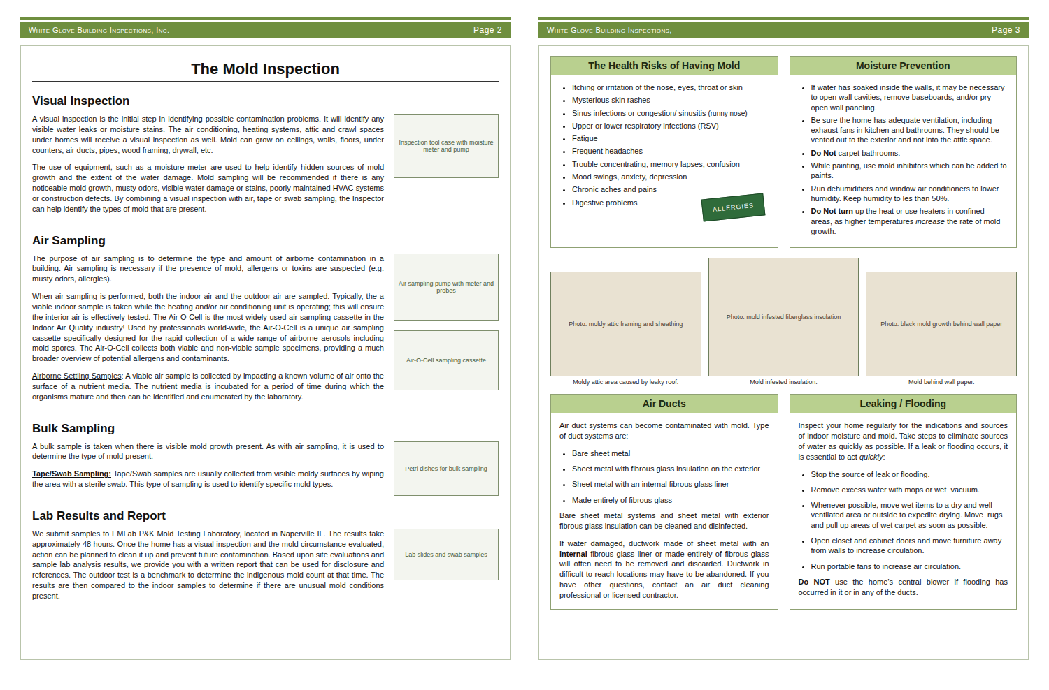White Glove Building Inspections, Inc. Page 2
The Mold Inspection
Visual Inspection
A visual inspection is the initial step in identifying possible contamination problems. It will identify any visible water leaks or moisture stains. The air conditioning, heating systems, attic and crawl spaces under homes will receive a visual inspection as well. Mold can grow on ceilings, walls, floors, under counters, air ducts, pipes, wood framing, drywall, etc.
The use of equipment, such as a moisture meter are used to help identify hidden sources of mold growth and the extent of the water damage. Mold sampling will be recommended if there is any noticeable mold growth, musty odors, visible water damage or stains, poorly maintained HVAC systems or construction defects. By combining a visual inspection with air, tape or swab sampling, the Inspector can help identify the types of mold that are present.
Inspection tool case with moisture meter and pump
Air Sampling
The purpose of air sampling is to determine the type and amount of airborne contamination in a building. Air sampling is necessary if the presence of mold, allergens or toxins are suspected (e.g. musty odors, allergies).
When air sampling is performed, both the indoor air and the outdoor air are sampled. Typically, the a viable indoor sample is taken while the heating and/or air conditioning unit is operating; this will ensure the interior air is effectively tested. The Air-O-Cell is the most widely used air sampling cassette in the Indoor Air Quality industry! Used by professionals world-wide, the Air-O-Cell is a unique air sampling cassette specifically designed for the rapid collection of a wide range of airborne aerosols including mold spores. The Air-O-Cell collects both viable and non-viable sample specimens, providing a much broader overview of potential allergens and contaminants.
Airborne Settling Samples: A viable air sample is collected by impacting a known volume of air onto the surface of a nutrient media. The nutrient media is incubated for a period of time during which the organisms mature and then can be identified and enumerated by the laboratory.
Air sampling pump with meter and probes
Air-O-Cell sampling cassette
Bulk Sampling
A bulk sample is taken when there is visible mold growth present. As with air sampling, it is used to determine the type of mold present.
Tape/Swab Sampling: Tape/Swab samples are usually collected from visible moldy surfaces by wiping the area with a sterile swab. This type of sampling is used to identify specific mold types.
Petri dishes for bulk sampling
Lab Results and Report
We submit samples to EMLab P&K Mold Testing Laboratory, located in Naperville IL. The results take approximately 48 hours. Once the home has a visual inspection and the mold circumstance evaluated, action can be planned to clean it up and prevent future contamination. Based upon site evaluations and sample lab analysis results, we provide you with a written report that can be used for disclosure and references. The outdoor test is a benchmark to determine the indigenous mold count at that time. The results are then compared to the indoor samples to determine if there are unusual mold conditions present.
Lab slides and swab samples
White Glove Building Inspections, Page 3
The Health Risks of Having Mold
Itching or irritation of the nose, eyes, throat or skin
Mysterious skin rashes
Sinus infections or congestion/ sinusitis (runny nose)
Upper or lower respiratory infections (RSV)
Fatigue
Frequent headaches
Trouble concentrating, memory lapses, confusion
Mood swings, anxiety, depression
Chronic aches and pains
Digestive problems
ALLERGIES
Moisture Prevention
If water has soaked inside the walls, it may be necessary to open wall cavities, remove baseboards, and/or pry open wall paneling.
Be sure the home has adequate ventilation, including exhaust fans in kitchen and bathrooms. They should be vented out to the exterior and not into the attic space.
Do Not carpet bathrooms.
While painting, use mold inhibitors which can be added to paints.
Run dehumidifiers and window air conditioners to lower humidity. Keep humidity to les than 50%.
Do Not turn up the heat or use heaters in confined areas, as higher temperatures increase the rate of mold growth.
Photo: moldy attic framing and sheathing
Moldy attic area caused by leaky roof.
Photo: mold infested fiberglass insulation
Mold infested insulation.
Photo: black mold growth behind wall paper
Mold behind wall paper.
Air Ducts
Air duct systems can become contaminated with mold. Type of duct systems are:
Bare sheet metal
Sheet metal with fibrous glass insulation on the exterior
Sheet metal with an internal fibrous glass liner
Made entirely of fibrous glass
Bare sheet metal systems and sheet metal with exterior fibrous glass insulation can be cleaned and disinfected.
If water damaged, ductwork made of sheet metal with an internal fibrous glass liner or made entirely of fibrous glass will often need to be removed and discarded. Ductwork in difficult-to-reach locations may have to be abandoned. If you have other questions, contact an air duct cleaning professional or licensed contractor.
Leaking / Flooding
Inspect your home regularly for the indications and sources of indoor moisture and mold. Take steps to eliminate sources of water as quickly as possible. If a leak or flooding occurs, it is essential to act quickly:
Stop the source of leak or flooding.
Remove excess water with mops or wet vacuum.
Whenever possible, move wet items to a dry and well ventilated area or outside to expedite drying. Move rugs and pull up areas of wet carpet as soon as possible.
Open closet and cabinet doors and move furniture away from walls to increase circulation.
Run portable fans to increase air circulation.
Do NOT use the home’s central blower if flooding has occurred in it or in any of the ducts.